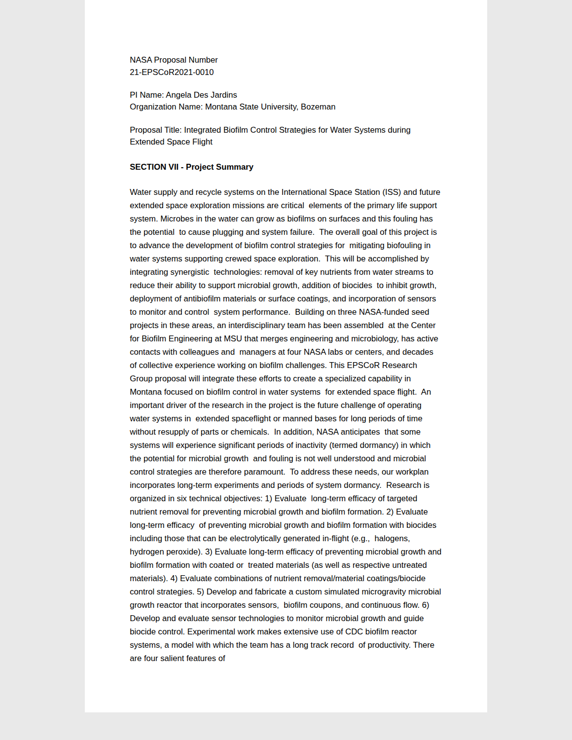NASA Proposal Number
21-EPSCoR2021-0010
PI Name: Angela Des Jardins
Organization Name: Montana State University, Bozeman
Proposal Title: Integrated Biofilm Control Strategies for Water Systems during Extended Space Flight
SECTION VII - Project Summary
Water supply and recycle systems on the International Space Station (ISS) and future extended space exploration missions are critical elements of the primary life support system. Microbes in the water can grow as biofilms on surfaces and this fouling has the potential to cause plugging and system failure. The overall goal of this project is to advance the development of biofilm control strategies for mitigating biofouling in water systems supporting crewed space exploration. This will be accomplished by integrating synergistic technologies: removal of key nutrients from water streams to reduce their ability to support microbial growth, addition of biocides to inhibit growth, deployment of antibiofilm materials or surface coatings, and incorporation of sensors to monitor and control system performance. Building on three NASA-funded seed projects in these areas, an interdisciplinary team has been assembled at the Center for Biofilm Engineering at MSU that merges engineering and microbiology, has active contacts with colleagues and managers at four NASA labs or centers, and decades of collective experience working on biofilm challenges. This EPSCoR Research Group proposal will integrate these efforts to create a specialized capability in Montana focused on biofilm control in water systems for extended space flight. An important driver of the research in the project is the future challenge of operating water systems in extended spaceflight or manned bases for long periods of time without resupply of parts or chemicals. In addition, NASA anticipates that some systems will experience significant periods of inactivity (termed dormancy) in which the potential for microbial growth and fouling is not well understood and microbial control strategies are therefore paramount. To address these needs, our workplan incorporates long-term experiments and periods of system dormancy. Research is organized in six technical objectives: 1) Evaluate long-term efficacy of targeted nutrient removal for preventing microbial growth and biofilm formation. 2) Evaluate long-term efficacy of preventing microbial growth and biofilm formation with biocides including those that can be electrolytically generated in-flight (e.g., halogens, hydrogen peroxide). 3) Evaluate long-term efficacy of preventing microbial growth and biofilm formation with coated or treated materials (as well as respective untreated materials). 4) Evaluate combinations of nutrient removal/material coatings/biocide control strategies. 5) Develop and fabricate a custom simulated microgravity microbial growth reactor that incorporates sensors, biofilm coupons, and continuous flow. 6) Develop and evaluate sensor technologies to monitor microbial growth and guide biocide control. Experimental work makes extensive use of CDC biofilm reactor systems, a model with which the team has a long track record of productivity. There are four salient features of